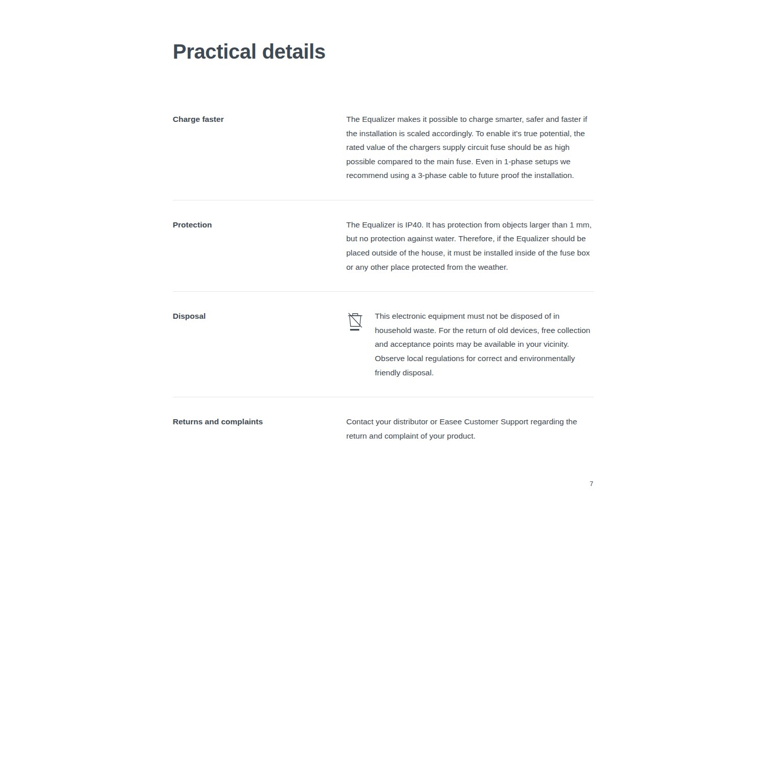Practical details
Charge faster
The Equalizer makes it possible to charge smarter, safer and faster if the installation is scaled accordingly. To enable it's true potential, the rated value of the chargers supply circuit fuse should be as high possible compared to the main fuse. Even in 1-phase setups we recommend using a 3-phase cable to future proof the installation.
Protection
The Equalizer is IP40. It has protection from objects larger than 1 mm, but no protection against water. Therefore, if the Equalizer should be placed outside of the house, it must be installed inside of the fuse box or any other place protected from the weather.
Disposal
This electronic equipment must not be disposed of in household waste. For the return of old devices, free collection and acceptance points may be available in your vicinity. Observe local regulations for correct and environmentally friendly disposal.
Returns and complaints
Contact your distributor or Easee Customer Support regarding the return and complaint of your product.
7